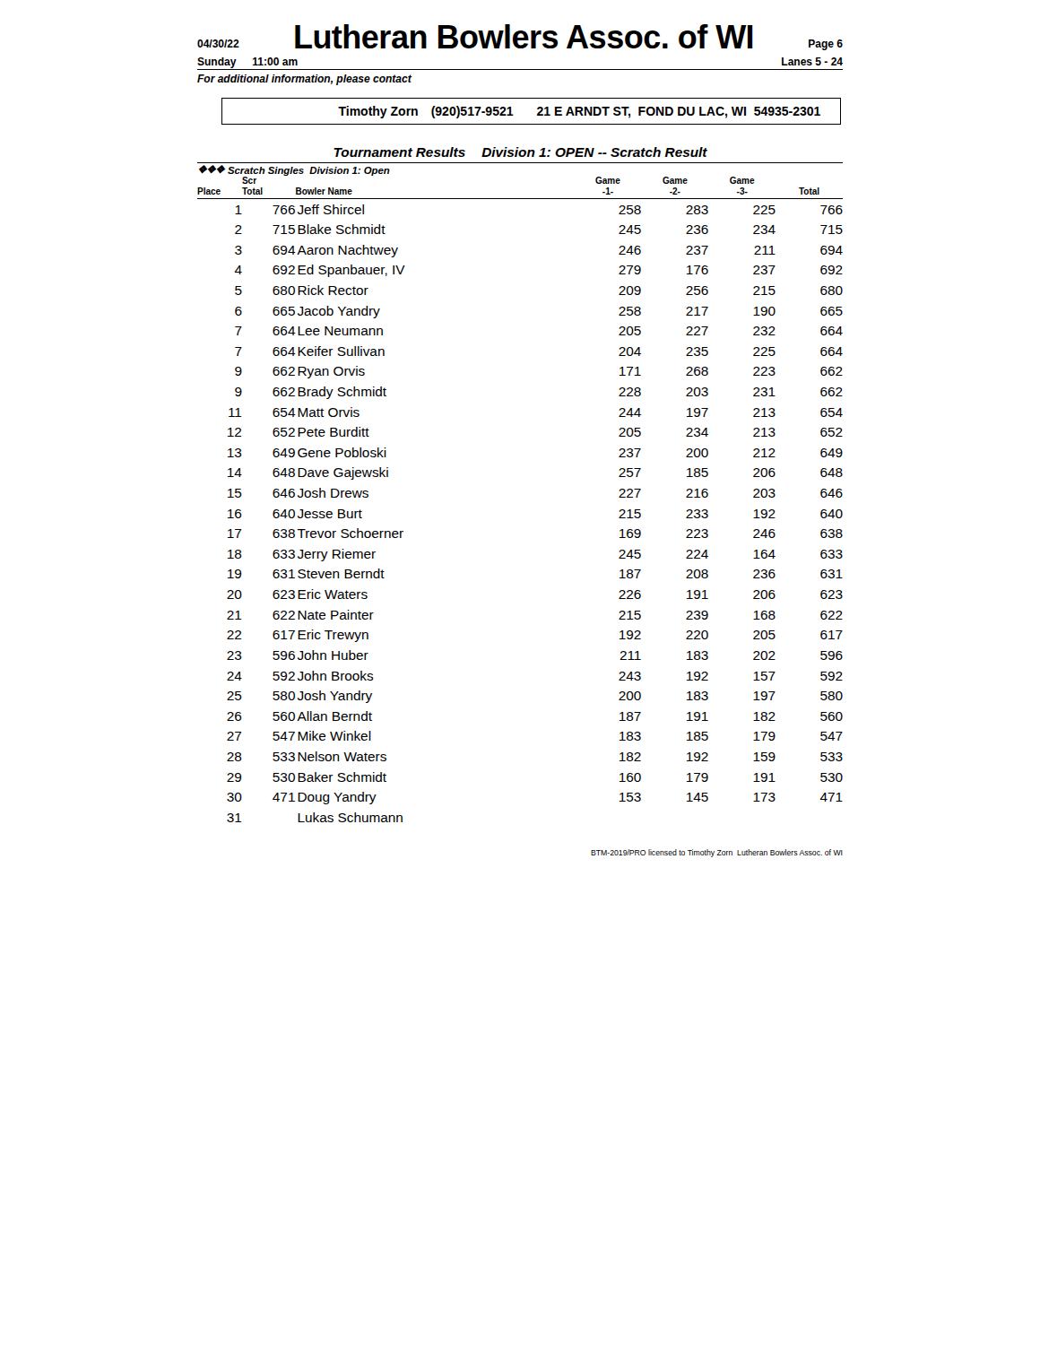04/30/22
Lutheran Bowlers Assoc. of WI
Page 6
Sunday11:00 am
Lanes 5 - 24
For additional information, please contact
Timothy Zorn(920)517-952121 E ARNDT ST, FOND DU LAC, WI 54935-2301
Tournament Results Division 1: OPEN -- Scratch Result
❖❖❖Scratch Singles Division 1: Open
| | Scr | | Game | Game | Game | |
| --- | --- | --- | --- | --- | --- | --- |
| Place | Total | Bowler Name | -1- | -2- | -3- | Total |
| 1 | 766 | Jeff Shircel | 258 | 283 | 225 | 766 |
| 2 | 715 | Blake Schmidt | 245 | 236 | 234 | 715 |
| 3 | 694 | Aaron Nachtwey | 246 | 237 | 211 | 694 |
| 4 | 692 | Ed Spanbauer, IV | 279 | 176 | 237 | 692 |
| 5 | 680 | Rick Rector | 209 | 256 | 215 | 680 |
| 6 | 665 | Jacob Yandry | 258 | 217 | 190 | 665 |
| 7 | 664 | Lee Neumann | 205 | 227 | 232 | 664 |
| 7 | 664 | Keifer Sullivan | 204 | 235 | 225 | 664 |
| 9 | 662 | Ryan Orvis | 171 | 268 | 223 | 662 |
| 9 | 662 | Brady Schmidt | 228 | 203 | 231 | 662 |
| 11 | 654 | Matt Orvis | 244 | 197 | 213 | 654 |
| 12 | 652 | Pete Burditt | 205 | 234 | 213 | 652 |
| 13 | 649 | Gene Pobloski | 237 | 200 | 212 | 649 |
| 14 | 648 | Dave Gajewski | 257 | 185 | 206 | 648 |
| 15 | 646 | Josh Drews | 227 | 216 | 203 | 646 |
| 16 | 640 | Jesse Burt | 215 | 233 | 192 | 640 |
| 17 | 638 | Trevor Schoerner | 169 | 223 | 246 | 638 |
| 18 | 633 | Jerry Riemer | 245 | 224 | 164 | 633 |
| 19 | 631 | Steven Berndt | 187 | 208 | 236 | 631 |
| 20 | 623 | Eric Waters | 226 | 191 | 206 | 623 |
| 21 | 622 | Nate Painter | 215 | 239 | 168 | 622 |
| 22 | 617 | Eric Trewyn | 192 | 220 | 205 | 617 |
| 23 | 596 | John Huber | 211 | 183 | 202 | 596 |
| 24 | 592 | John Brooks | 243 | 192 | 157 | 592 |
| 25 | 580 | Josh Yandry | 200 | 183 | 197 | 580 |
| 26 | 560 | Allan Berndt | 187 | 191 | 182 | 560 |
| 27 | 547 | Mike Winkel | 183 | 185 | 179 | 547 |
| 28 | 533 | Nelson Waters | 182 | 192 | 159 | 533 |
| 29 | 530 | Baker Schmidt | 160 | 179 | 191 | 530 |
| 30 | 471 | Doug Yandry | 153 | 145 | 173 | 471 |
| 31 | | Lukas Schumann | | | | |
BTM-2019/PRO licensed to Timothy Zorn Lutheran Bowlers Assoc. of WI